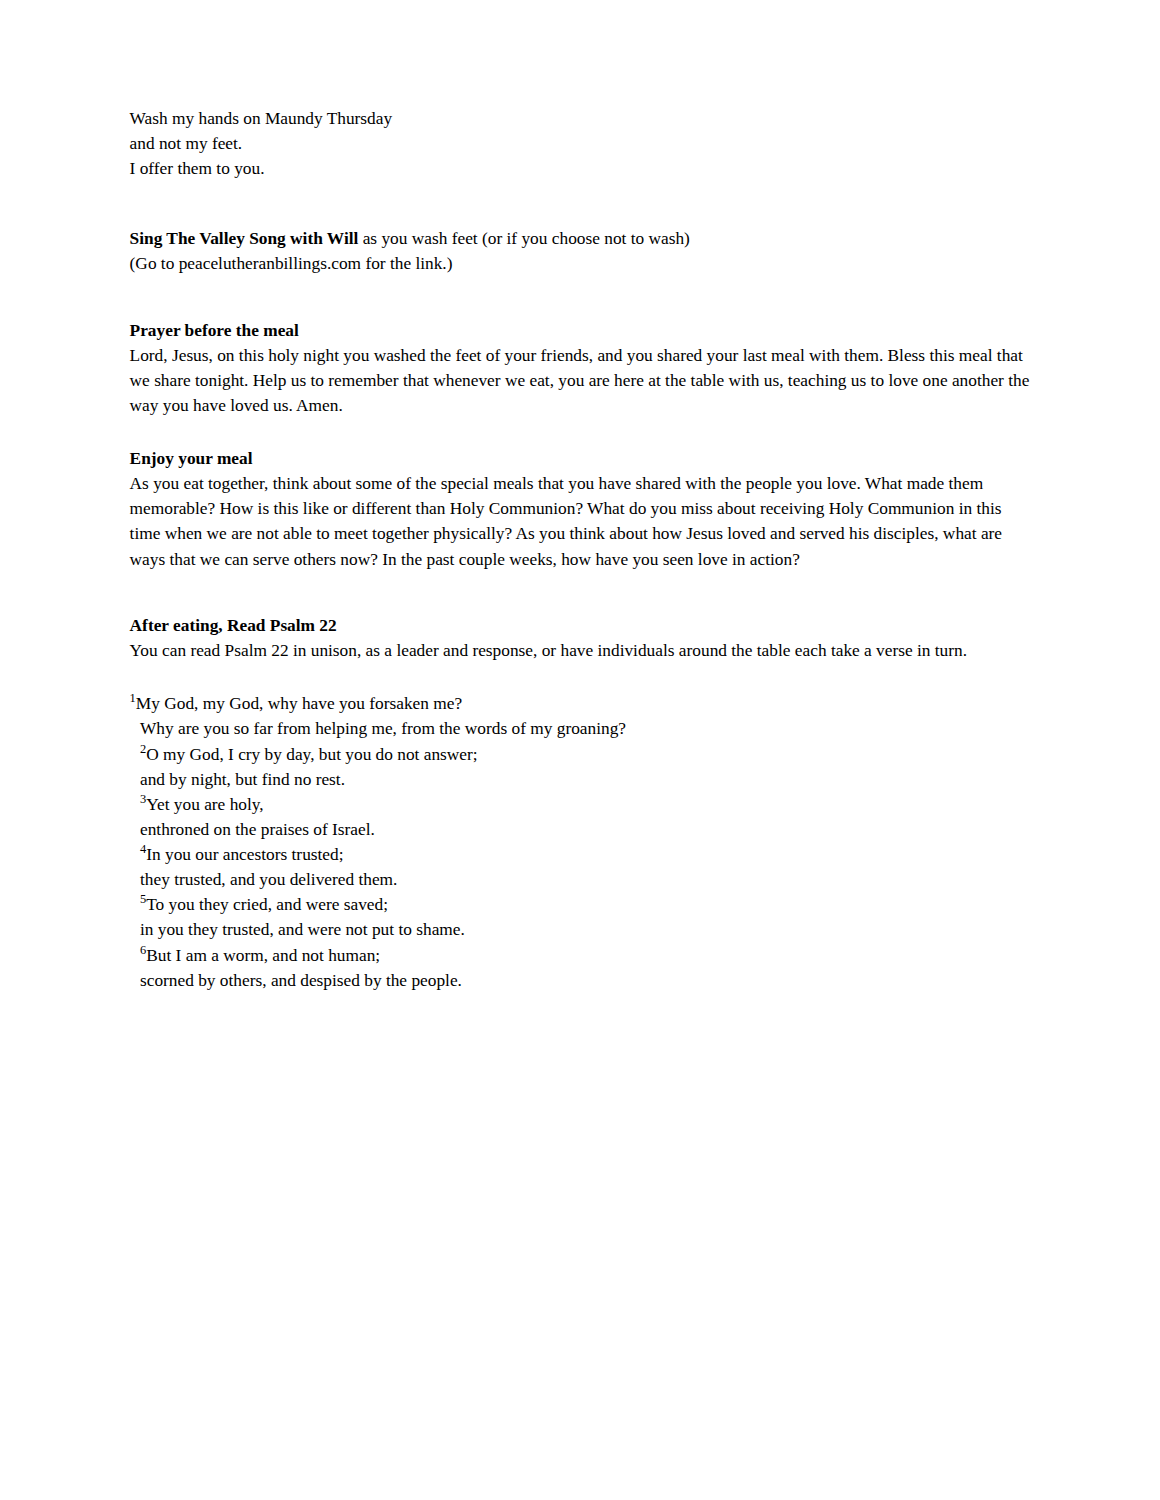Wash my hands on Maundy Thursday
and not my feet.
I offer them to you.
Sing The Valley Song with Will as you wash feet (or if you choose not to wash)
(Go to peacelutheranbillings.com for the link.)
Prayer before the meal
Lord, Jesus, on this holy night you washed the feet of your friends, and you shared your last meal with them. Bless this meal that we share tonight. Help us to remember that whenever we eat, you are here at the table with us, teaching us to love one another the way you have loved us. Amen.
Enjoy your meal
As you eat together, think about some of the special meals that you have shared with the people you love. What made them memorable? How is this like or different than Holy Communion? What do you miss about receiving Holy Communion in this time when we are not able to meet together physically? As you think about how Jesus loved and served his disciples, what are ways that we can serve others now? In the past couple weeks, how have you seen love in action?
After eating, Read Psalm 22
You can read Psalm 22 in unison, as a leader and response, or have individuals around the table each take a verse in turn.
1My God, my God, why have you forsaken me?
Why are you so far from helping me, from the words of my groaning?
2O my God, I cry by day, but you do not answer;
and by night, but find no rest.
3Yet you are holy,
enthroned on the praises of Israel.
4In you our ancestors trusted;
they trusted, and you delivered them.
5To you they cried, and were saved;
in you they trusted, and were not put to shame.
6But I am a worm, and not human;
scorned by others, and despised by the people.